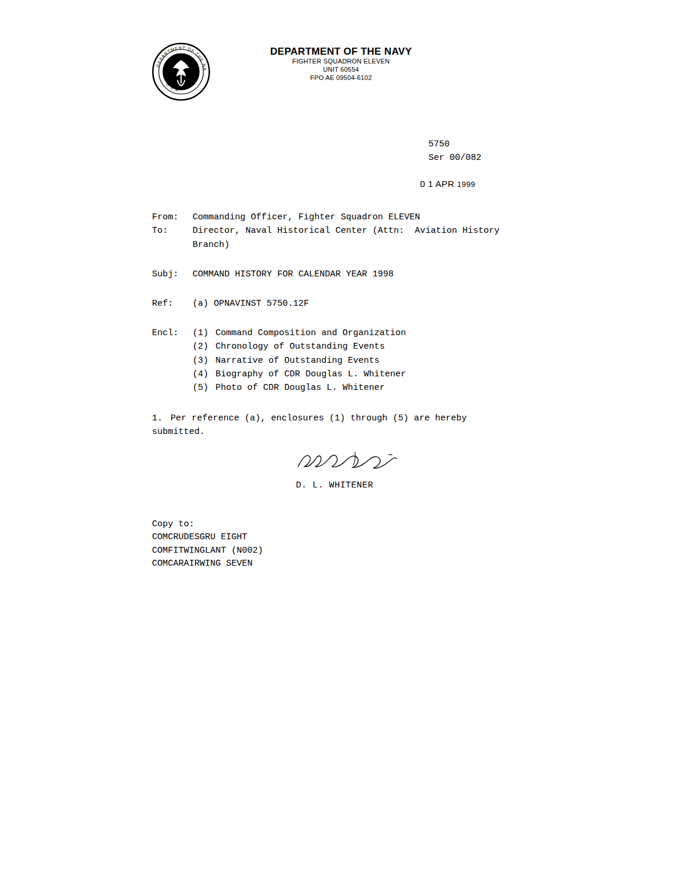DEPARTMENT OF THE NAVY U.S.A.
DEPARTMENT OF THE NAVY
FIGHTER SQUADRON ELEVEN
UNIT 60554
FPO AE 09504-6102
5750
Ser 00/082
0 1 APR 1999
| From: | Commanding Officer, Fighter Squadron ELEVEN |
| To: | Director, Naval Historical Center (Attn: Aviation History Branch) |
| Subj: | COMMAND HISTORY FOR CALENDAR YEAR 1998 |
| Ref: | (a) OPNAVINST 5750.12F |
| Encl: | (1) Command Composition and Organization (2) Chronology of Outstanding Events (3) Narrative of Outstanding Events (4) Biography of CDR Douglas L. Whitener (5) Photo of CDR Douglas L. Whitener |
1. Per reference (a), enclosures (1) through (5) are hereby
submitted.
D. L. WHITENER
Copy to:
COMCRUDESGRU EIGHT
COMFITWINGLANT (N002)
COMCARAIRWING SEVEN